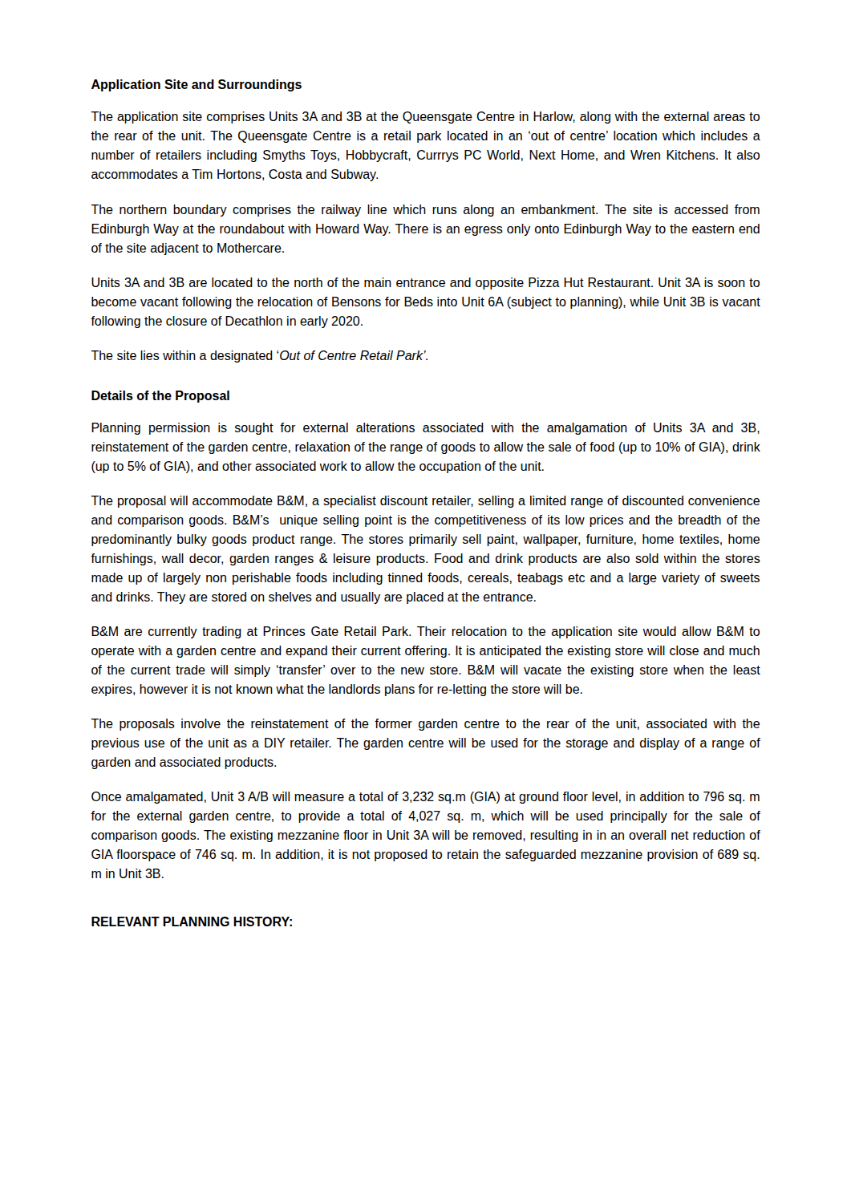Application Site and Surroundings
The application site comprises Units 3A and 3B at the Queensgate Centre in Harlow, along with the external areas to the rear of the unit. The Queensgate Centre is a retail park located in an ‘out of centre’ location which includes a number of retailers including Smyths Toys, Hobbycraft, Currrys PC World, Next Home, and Wren Kitchens. It also accommodates a Tim Hortons, Costa and Subway.
The northern boundary comprises the railway line which runs along an embankment. The site is accessed from Edinburgh Way at the roundabout with Howard Way. There is an egress only onto Edinburgh Way to the eastern end of the site adjacent to Mothercare.
Units 3A and 3B are located to the north of the main entrance and opposite Pizza Hut Restaurant. Unit 3A is soon to become vacant following the relocation of Bensons for Beds into Unit 6A (subject to planning), while Unit 3B is vacant following the closure of Decathlon in early 2020.
The site lies within a designated ‘Out of Centre Retail Park’.
Details of the Proposal
Planning permission is sought for external alterations associated with the amalgamation of Units 3A and 3B, reinstatement of the garden centre, relaxation of the range of goods to allow the sale of food (up to 10% of GIA), drink (up to 5% of GIA), and other associated work to allow the occupation of the unit.
The proposal will accommodate B&M, a specialist discount retailer, selling a limited range of discounted convenience and comparison goods. B&M’s unique selling point is the competitiveness of its low prices and the breadth of the predominantly bulky goods product range. The stores primarily sell paint, wallpaper, furniture, home textiles, home furnishings, wall decor, garden ranges & leisure products. Food and drink products are also sold within the stores made up of largely non perishable foods including tinned foods, cereals, teabags etc and a large variety of sweets and drinks. They are stored on shelves and usually are placed at the entrance.
B&M are currently trading at Princes Gate Retail Park. Their relocation to the application site would allow B&M to operate with a garden centre and expand their current offering. It is anticipated the existing store will close and much of the current trade will simply ‘transfer’ over to the new store. B&M will vacate the existing store when the least expires, however it is not known what the landlords plans for re-letting the store will be.
The proposals involve the reinstatement of the former garden centre to the rear of the unit, associated with the previous use of the unit as a DIY retailer. The garden centre will be used for the storage and display of a range of garden and associated products.
Once amalgamated, Unit 3 A/B will measure a total of 3,232 sq.m (GIA) at ground floor level, in addition to 796 sq. m for the external garden centre, to provide a total of 4,027 sq. m, which will be used principally for the sale of comparison goods. The existing mezzanine floor in Unit 3A will be removed, resulting in in an overall net reduction of GIA floorspace of 746 sq. m. In addition, it is not proposed to retain the safeguarded mezzanine provision of 689 sq. m in Unit 3B.
RELEVANT PLANNING HISTORY: